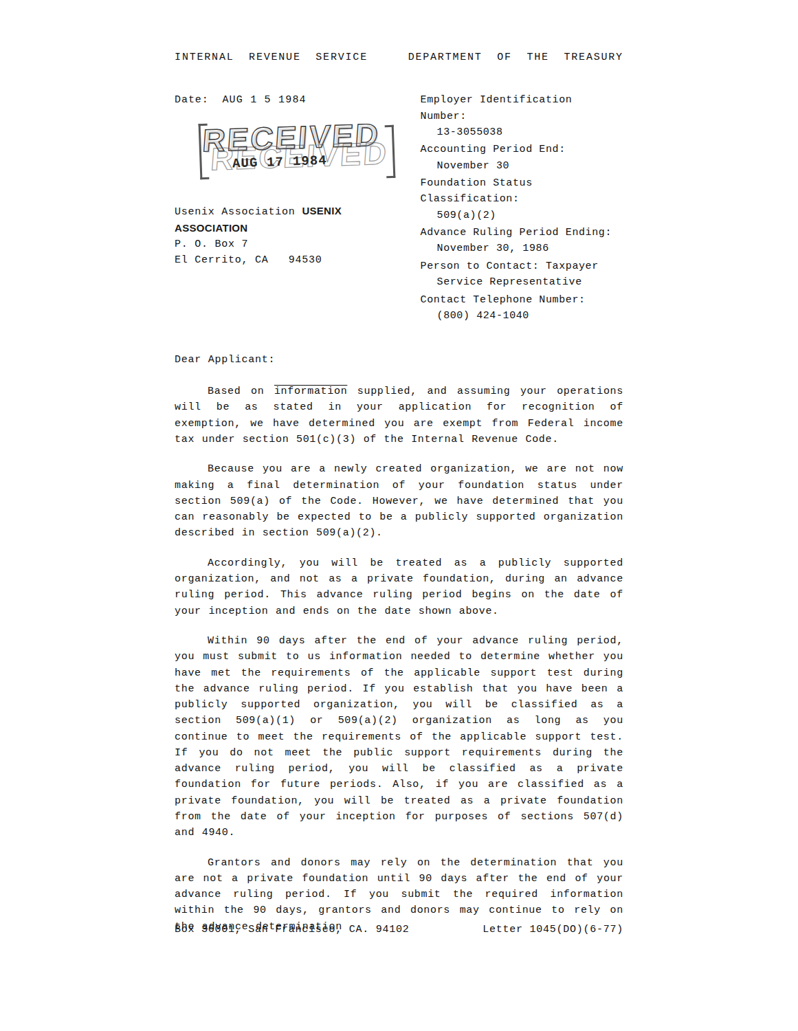INTERNAL REVENUE SERVICE
DEPARTMENT OF THE TREASURY
Date: AUG 1 5 1984
RECEIVED RECEIVED AUG 17 1984
Usenix Association USENIX ASSOCIATION
P. O. Box 7
El Cerrito, CA 94530
Employer Identification Number: 13-3055038
Accounting Period End: November 30
Foundation Status Classification: 509(a)(2)
Advance Ruling Period Ending: November 30, 1986
Person to Contact: Taxpayer Service Representative
Contact Telephone Number: (800) 424-1040
Dear Applicant:
Based on information supplied, and assuming your operations will be as stated in your application for recognition of exemption, we have determined you are exempt from Federal income tax under section 501(c)(3) of the Internal Revenue Code.
Because you are a newly created organization, we are not now making a final determination of your foundation status under section 509(a) of the Code. However, we have determined that you can reasonably be expected to be a publicly supported organization described in section 509(a)(2).
Accordingly, you will be treated as a publicly supported organization, and not as a private foundation, during an advance ruling period. This advance ruling period begins on the date of your inception and ends on the date shown above.
Within 90 days after the end of your advance ruling period, you must submit to us information needed to determine whether you have met the requirements of the applicable support test during the advance ruling period. If you establish that you have been a publicly supported organization, you will be classified as a section 509(a)(1) or 509(a)(2) organization as long as you continue to meet the requirements of the applicable support test. If you do not meet the public support requirements during the advance ruling period, you will be classified as a private foundation for future periods. Also, if you are classified as a private foundation, you will be treated as a private foundation from the date of your inception for purposes of sections 507(d) and 4940.
Grantors and donors may rely on the determination that you are not a private foundation until 90 days after the end of your advance ruling period. If you submit the required information within the 90 days, grantors and donors may continue to rely on the advance determination
Box 36001, San Francisco, CA. 94102
Letter 1045(DO)(6-77)